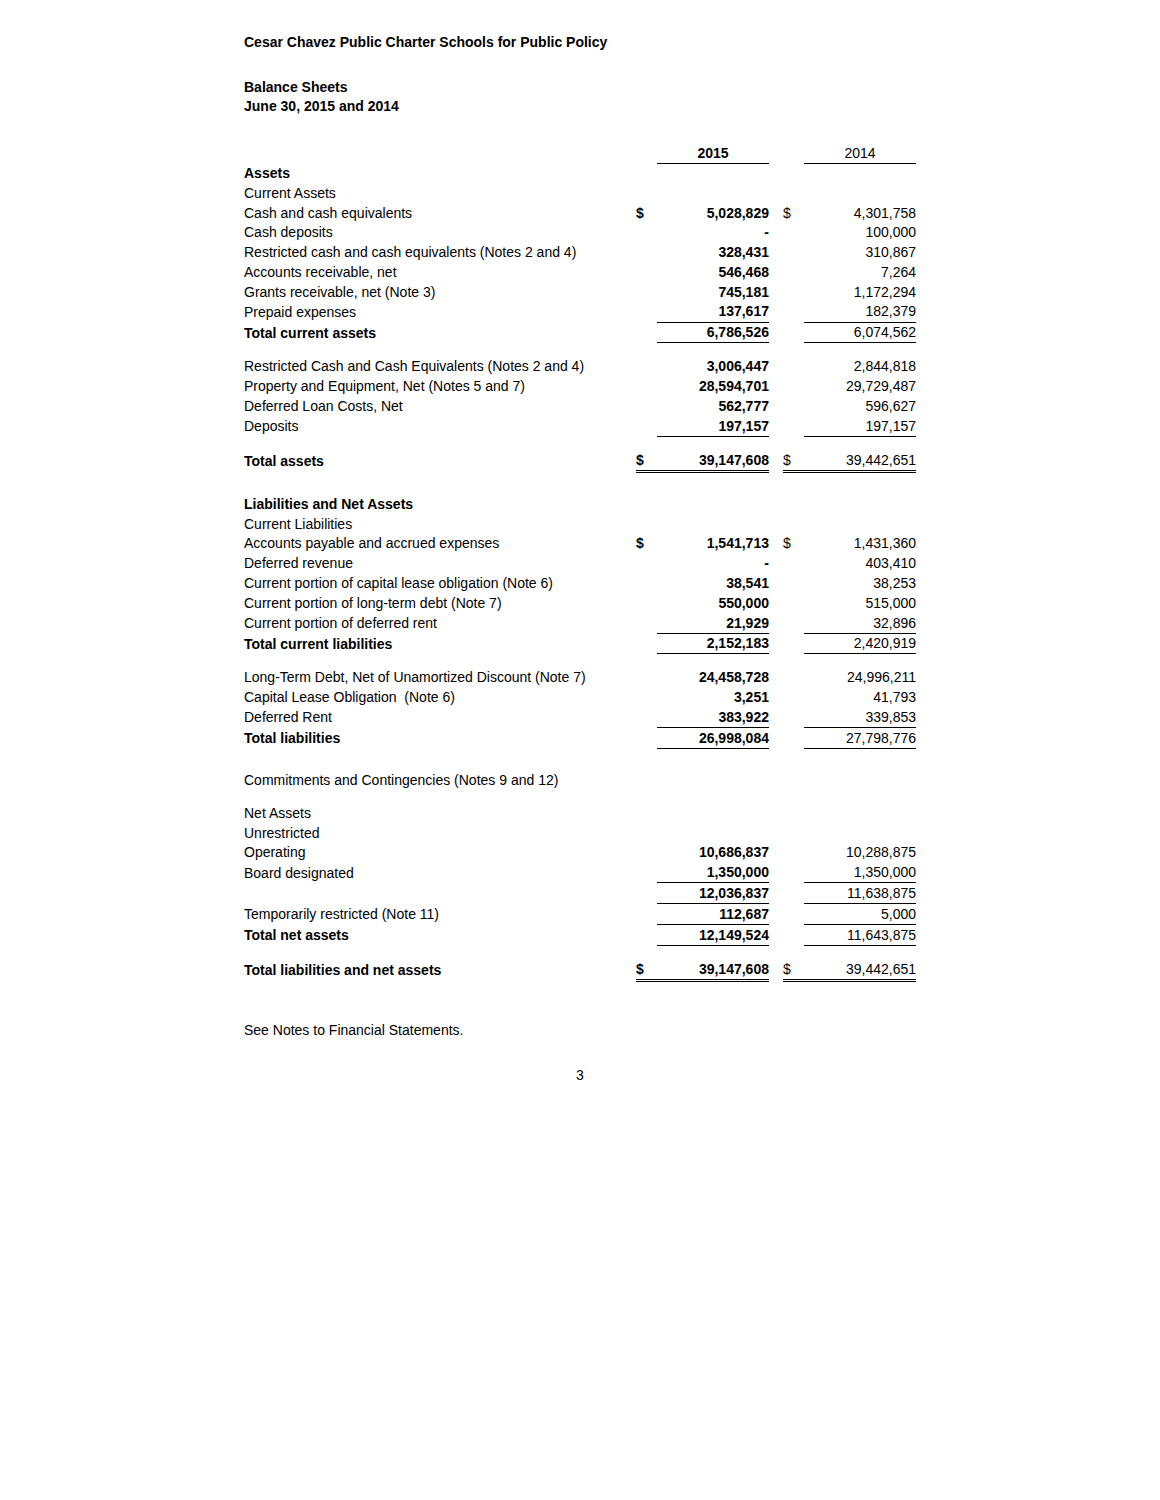Cesar Chavez Public Charter Schools for Public Policy
Balance Sheets
June 30, 2015 and 2014
| | | 2015 | | | 2014 |
| Assets | | | | | |
| Current Assets | | | | | |
| Cash and cash equivalents | $ | 5,028,829 | | $ | 4,301,758 |
| Cash deposits | | - | | | 100,000 |
| Restricted cash and cash equivalents (Notes 2 and 4) | | 328,431 | | | 310,867 |
| Accounts receivable, net | | 546,468 | | | 7,264 |
| Grants receivable, net (Note 3) | | 745,181 | | | 1,172,294 |
| Prepaid expenses | | 137,617 | | | 182,379 |
| Total current assets | | 6,786,526 | | | 6,074,562 |
| Restricted Cash and Cash Equivalents (Notes 2 and 4) | | 3,006,447 | | | 2,844,818 |
| Property and Equipment, Net (Notes 5 and 7) | | 28,594,701 | | | 29,729,487 |
| Deferred Loan Costs, Net | | 562,777 | | | 596,627 |
| Deposits | | 197,157 | | | 197,157 |
| Total assets | $ | 39,147,608 | | $ | 39,442,651 |
| Liabilities and Net Assets | | | | | |
| Current Liabilities | | | | | |
| Accounts payable and accrued expenses | $ | 1,541,713 | | $ | 1,431,360 |
| Deferred revenue | | - | | | 403,410 |
| Current portion of capital lease obligation (Note 6) | | 38,541 | | | 38,253 |
| Current portion of long-term debt (Note 7) | | 550,000 | | | 515,000 |
| Current portion of deferred rent | | 21,929 | | | 32,896 |
| Total current liabilities | | 2,152,183 | | | 2,420,919 |
| Long-Term Debt, Net of Unamortized Discount (Note 7) | | 24,458,728 | | | 24,996,211 |
| Capital Lease Obligation (Note 6) | | 3,251 | | | 41,793 |
| Deferred Rent | | 383,922 | | | 339,853 |
| Total liabilities | | 26,998,084 | | | 27,798,776 |
| Commitments and Contingencies (Notes 9 and 12) | | | | | |
| Net Assets | | | | | |
| Unrestricted | | | | | |
| Operating | | 10,686,837 | | | 10,288,875 |
| Board designated | | 1,350,000 | | | 1,350,000 |
| | | 12,036,837 | | | 11,638,875 |
| Temporarily restricted (Note 11) | | 112,687 | | | 5,000 |
| Total net assets | | 12,149,524 | | | 11,643,875 |
| Total liabilities and net assets | $ | 39,147,608 | | $ | 39,442,651 |
See Notes to Financial Statements.
3